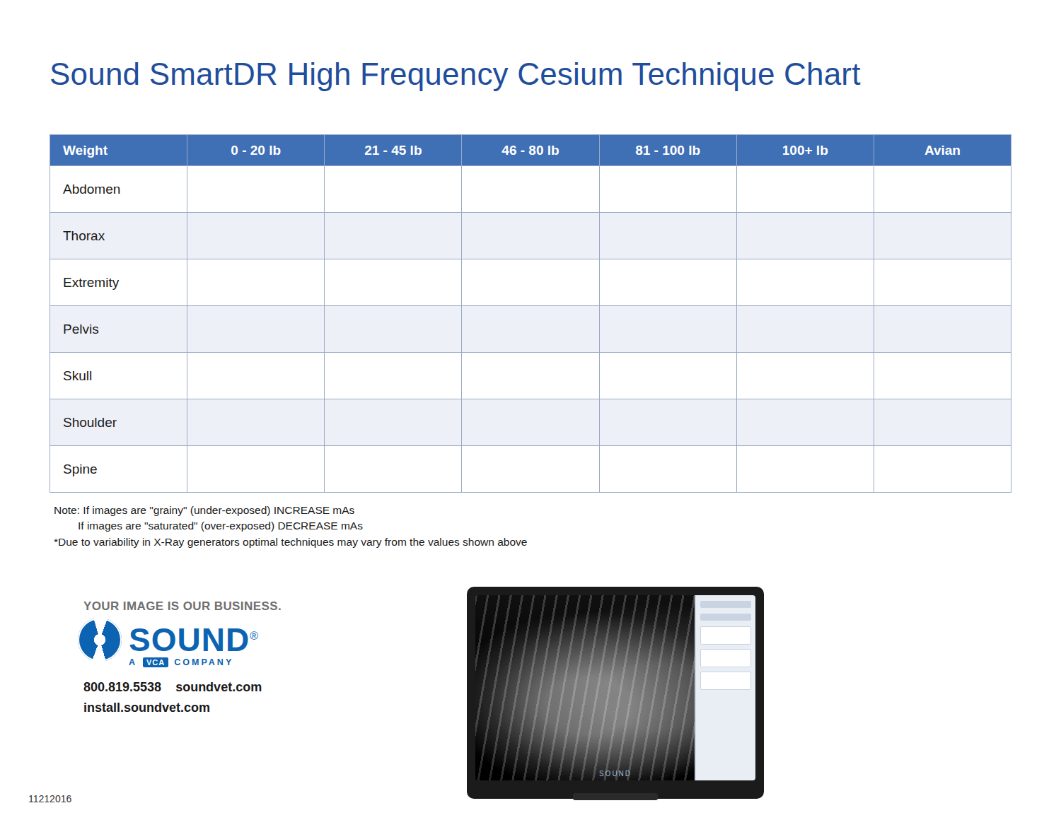Sound SmartDR High Frequency Cesium Technique Chart
| Weight | 0 - 20 lb | 21 - 45 lb | 46 - 80 lb | 81 - 100 lb | 100+ lb | Avian |
| --- | --- | --- | --- | --- | --- | --- |
| Abdomen | | | | | | |
| Thorax | | | | | | |
| Extremity | | | | | | |
| Pelvis | | | | | | |
| Skull | | | | | | |
| Shoulder | | | | | | |
| Spine | | | | | | |
Note: If images are "grainy" (under-exposed) INCREASE mAs
If images are "saturated" (over-exposed) DECREASE mAs
*Due to variability in X-Ray generators optimal techniques may vary from the values shown above
YOUR IMAGE IS OUR BUSINESS.
SOUND®
A VCA COMPANY
800.819.5538 soundvet.com
install.soundvet.com
11212016
SOUND